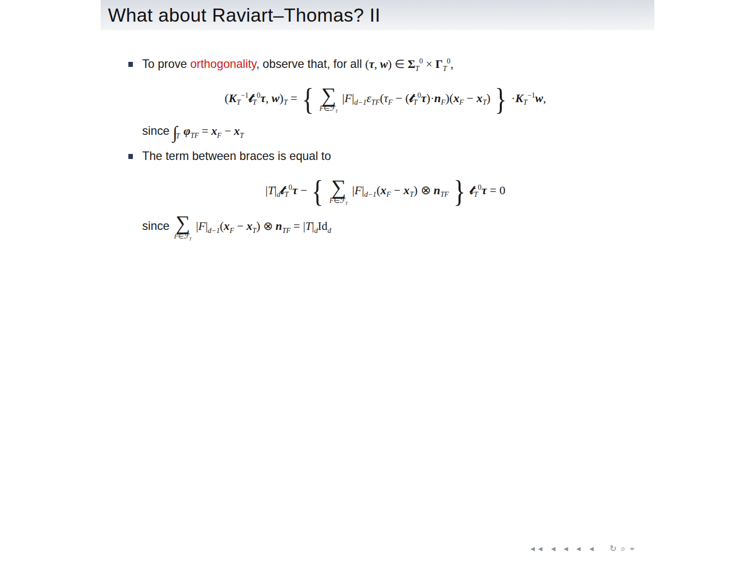What about Raviart–Thomas? II
To prove orthogonality, observe that, for all (τ, w) ∈ ΣT0 × ΓT0,
(KT−1𝓉T0τ, w)T = { ∑ F∈ℱT |F|d−1εTF(τF − (𝓉T0τ)·nF)(xF − xT) } ·KT−1w,
since ∫T φTF = xF − xT
The term between braces is equal to
|T|d𝓉T0τ − { ∑ F∈ℱT |F|d−1(xF − xT) ⊗ nTF } 𝓉T0τ = 0
since ∑F∈ℱT |F|d−1(xF − xT) ⊗ nTF = |T|dIdd
◂◂ ◂ ◂ ◂ ◂ ↻ ⌕ ⌖